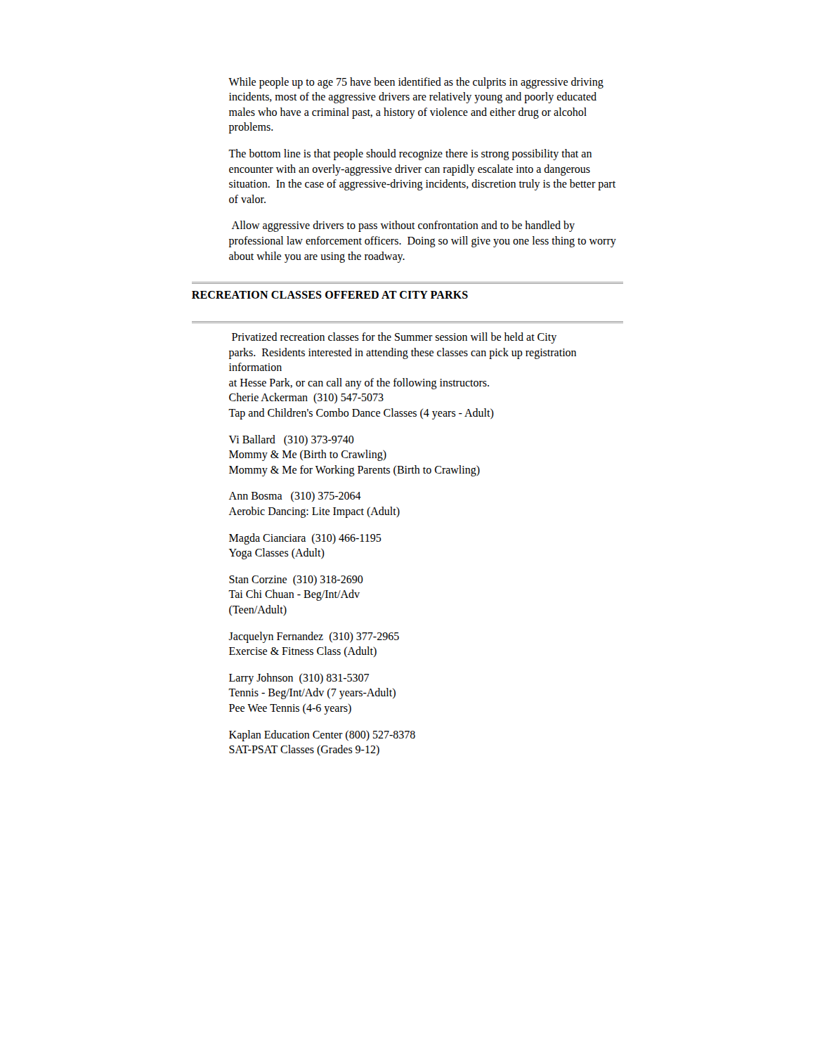While people up to age 75 have been identified as the culprits in aggressive driving incidents, most of the aggressive drivers are relatively young and poorly educated males who have a criminal past, a history of violence and either drug or alcohol problems.
The bottom line is that people should recognize there is strong possibility that an encounter with an overly-aggressive driver can rapidly escalate into a dangerous situation. In the case of aggressive-driving incidents, discretion truly is the better part of valor.
Allow aggressive drivers to pass without confrontation and to be handled by professional law enforcement officers. Doing so will give you one less thing to worry about while you are using the roadway.
RECREATION CLASSES OFFERED AT CITY PARKS
Privatized recreation classes for the Summer session will be held at City
parks. Residents interested in attending these classes can pick up registration information
at Hesse Park, or can call any of the following instructors.
Cherie Ackerman (310) 547-5073
Tap and Children's Combo Dance Classes (4 years - Adult)
Vi Ballard (310) 373-9740
Mommy & Me (Birth to Crawling)
Mommy & Me for Working Parents (Birth to Crawling)
Ann Bosma (310) 375-2064
Aerobic Dancing: Lite Impact (Adult)
Magda Cianciara (310) 466-1195
Yoga Classes (Adult)
Stan Corzine (310) 318-2690
Tai Chi Chuan - Beg/Int/Adv
(Teen/Adult)
Jacquelyn Fernandez (310) 377-2965
Exercise & Fitness Class (Adult)
Larry Johnson (310) 831-5307
Tennis - Beg/Int/Adv (7 years-Adult)
Pee Wee Tennis (4-6 years)
Kaplan Education Center (800) 527-8378
SAT-PSAT Classes (Grades 9-12)